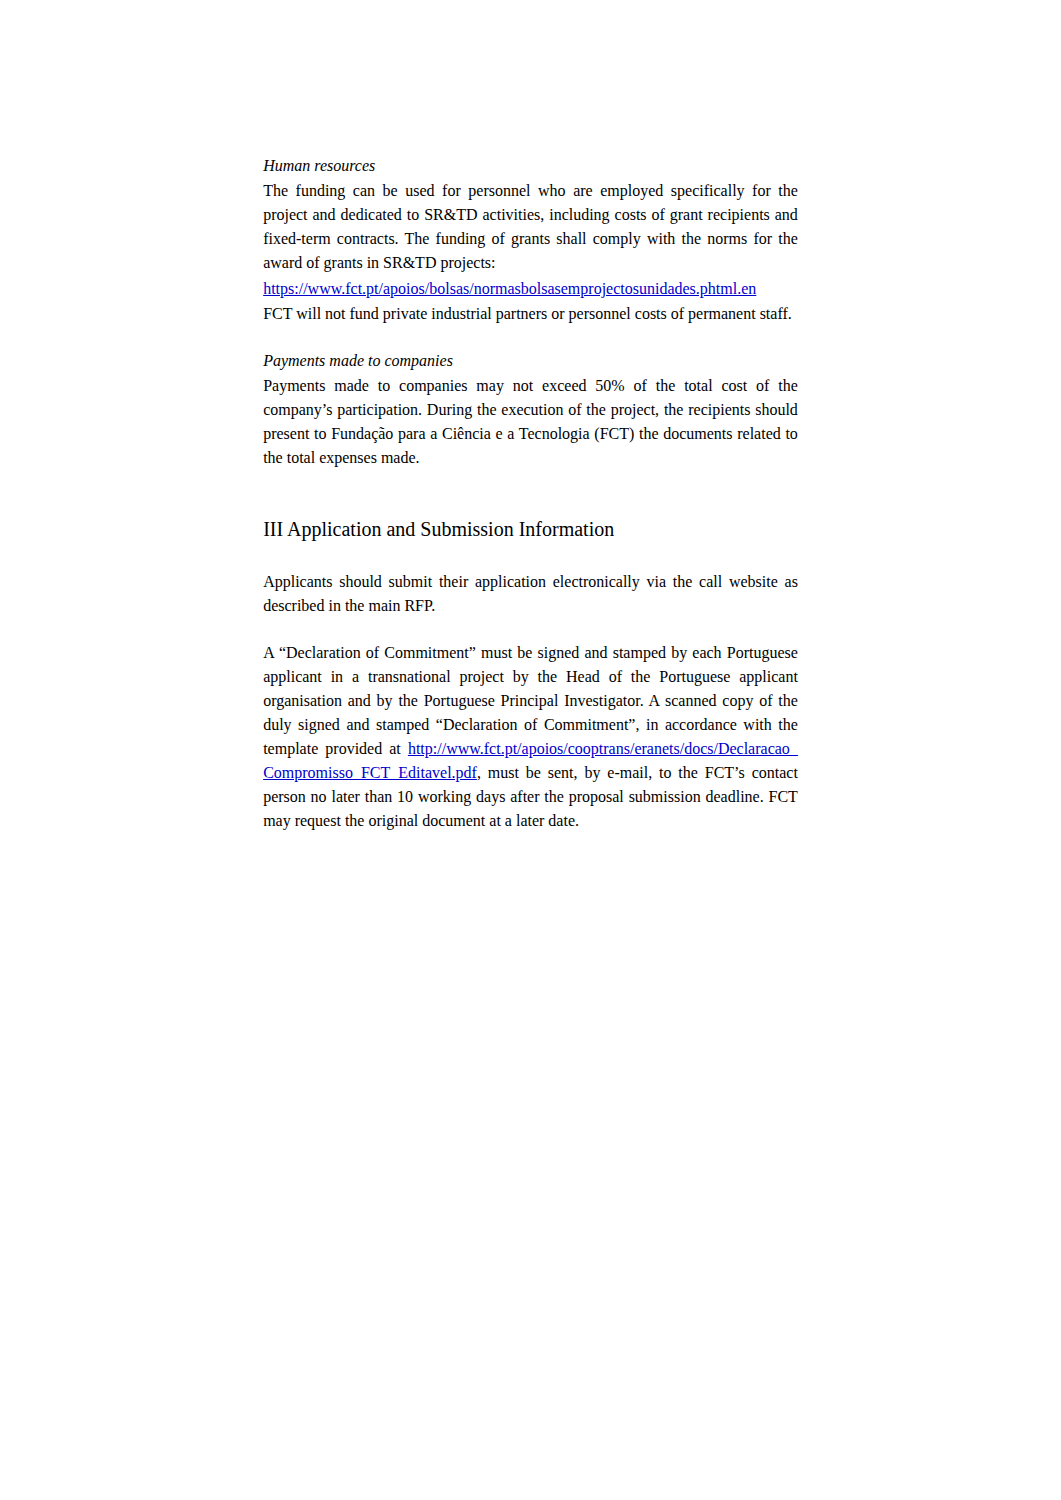Human resources
The funding can be used for personnel who are employed specifically for the project and dedicated to SR&TD activities, including costs of grant recipients and fixed-term contracts. The funding of grants shall comply with the norms for the award of grants in SR&TD projects:
https://www.fct.pt/apoios/bolsas/normasbolsasemprojectosunidades.phtml.en
FCT will not fund private industrial partners or personnel costs of permanent staff.
Payments made to companies
Payments made to companies may not exceed 50% of the total cost of the company’s participation. During the execution of the project, the recipients should present to Fundação para a Ciência e a Tecnologia (FCT) the documents related to the total expenses made.
III Application and Submission Information
Applicants should submit their application electronically via the call website as described in the main RFP.
A “Declaration of Commitment” must be signed and stamped by each Portuguese applicant in a transnational project by the Head of the Portuguese applicant organisation and by the Portuguese Principal Investigator. A scanned copy of the duly signed and stamped “Declaration of Commitment”, in accordance with the template provided at http://www.fct.pt/apoios/cooptrans/eranets/docs/Declaracao_Compromisso_FCT_Editavel.pdf, must be sent, by e-mail, to the FCT’s contact person no later than 10 working days after the proposal submission deadline. FCT may request the original document at a later date.